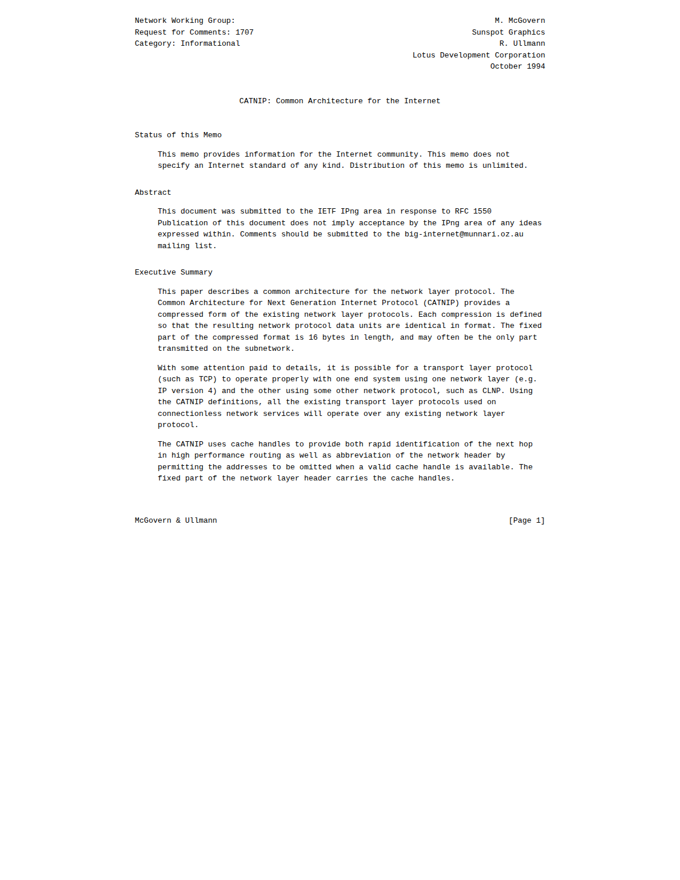Network Working Group: Request for Comments: 1707 Category: Informational
M. McGovern Sunspot Graphics R. Ullmann Lotus Development Corporation October 1994
CATNIP: Common Architecture for the Internet
Status of this Memo
This memo provides information for the Internet community. This memo does not specify an Internet standard of any kind. Distribution of this memo is unlimited.
Abstract
This document was submitted to the IETF IPng area in response to RFC 1550 Publication of this document does not imply acceptance by the IPng area of any ideas expressed within. Comments should be submitted to the big-internet@munnari.oz.au mailing list.
Executive Summary
This paper describes a common architecture for the network layer protocol. The Common Architecture for Next Generation Internet Protocol (CATNIP) provides a compressed form of the existing network layer protocols. Each compression is defined so that the resulting network protocol data units are identical in format. The fixed part of the compressed format is 16 bytes in length, and may often be the only part transmitted on the subnetwork.
With some attention paid to details, it is possible for a transport layer protocol (such as TCP) to operate properly with one end system using one network layer (e.g. IP version 4) and the other using some other network protocol, such as CLNP. Using the CATNIP definitions, all the existing transport layer protocols used on connectionless network services will operate over any existing network layer protocol.
The CATNIP uses cache handles to provide both rapid identification of the next hop in high performance routing as well as abbreviation of the network header by permitting the addresses to be omitted when a valid cache handle is available. The fixed part of the network layer header carries the cache handles.
McGovern & Ullmann [Page 1]